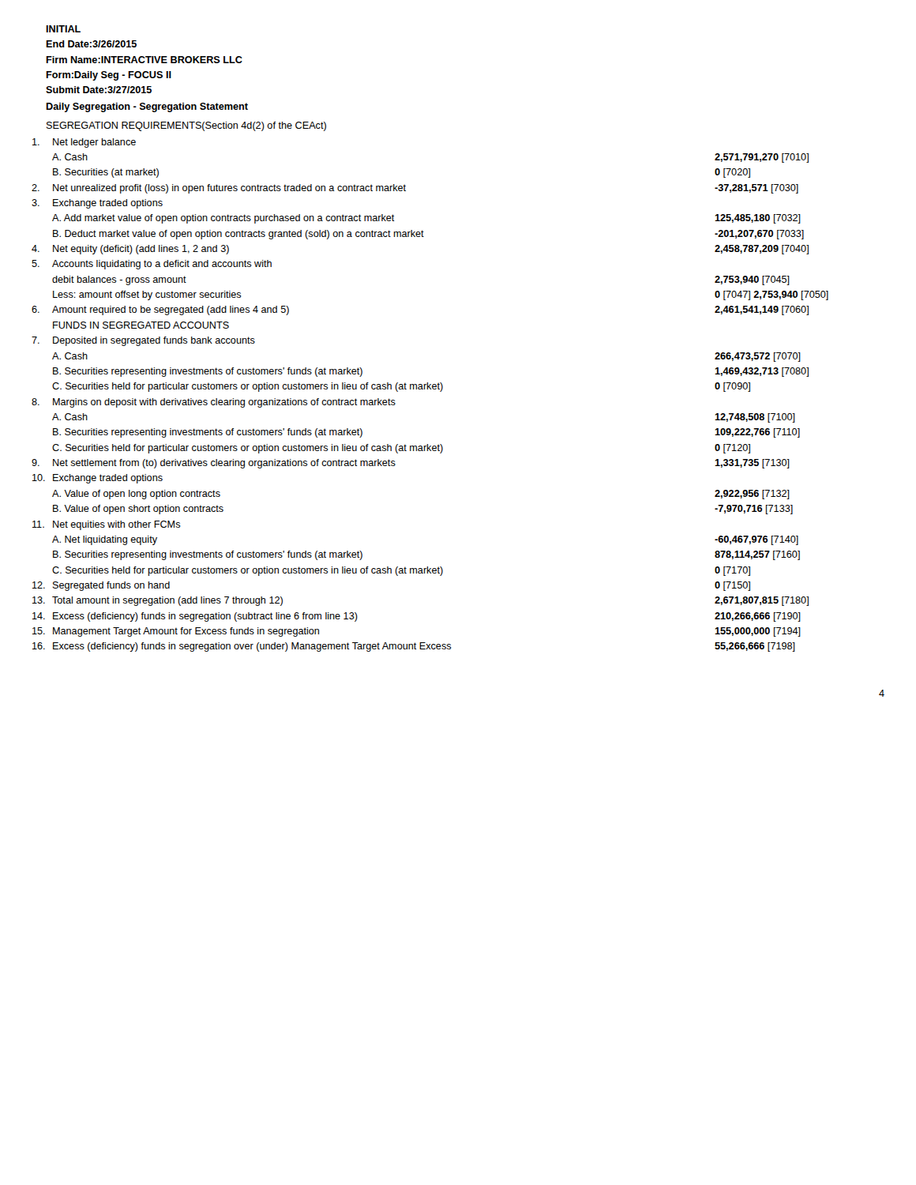INITIAL
End Date:3/26/2015
Firm Name:INTERACTIVE BROKERS LLC
Form:Daily Seg - FOCUS II
Submit Date:3/27/2015
Daily Segregation - Segregation Statement
SEGREGATION REQUIREMENTS(Section 4d(2) of the CEAct)
| 1. | Net ledger balance |
| | A. Cash | 2,571,791,270 [7010] |
| | B. Securities (at market) | 0 [7020] |
| 2. | Net unrealized profit (loss) in open futures contracts traded on a contract market | -37,281,571 [7030] |
| 3. | Exchange traded options |
| | A. Add market value of open option contracts purchased on a contract market | 125,485,180 [7032] |
| | B. Deduct market value of open option contracts granted (sold) on a contract market | -201,207,670 [7033] |
| 4. | Net equity (deficit) (add lines 1, 2 and 3) | 2,458,787,209 [7040] |
| 5. | Accounts liquidating to a deficit and accounts with |
| | debit balances - gross amount | 2,753,940 [7045] |
| | Less: amount offset by customer securities | 0 [7047] 2,753,940 [7050] |
| 6. | Amount required to be segregated (add lines 4 and 5) | 2,461,541,149 [7060] |
| | FUNDS IN SEGREGATED ACCOUNTS |
| 7. | Deposited in segregated funds bank accounts |
| | A. Cash | 266,473,572 [7070] |
| | B. Securities representing investments of customers' funds (at market) | 1,469,432,713 [7080] |
| | C. Securities held for particular customers or option customers in lieu of cash (at market) | 0 [7090] |
| 8. | Margins on deposit with derivatives clearing organizations of contract markets |
| | A. Cash | 12,748,508 [7100] |
| | B. Securities representing investments of customers' funds (at market) | 109,222,766 [7110] |
| | C. Securities held for particular customers or option customers in lieu of cash (at market) | 0 [7120] |
| 9. | Net settlement from (to) derivatives clearing organizations of contract markets | 1,331,735 [7130] |
| 10. | Exchange traded options |
| | A. Value of open long option contracts | 2,922,956 [7132] |
| | B. Value of open short option contracts | -7,970,716 [7133] |
| 11. | Net equities with other FCMs |
| | A. Net liquidating equity | -60,467,976 [7140] |
| | B. Securities representing investments of customers' funds (at market) | 878,114,257 [7160] |
| | C. Securities held for particular customers or option customers in lieu of cash (at market) | 0 [7170] |
| 12. | Segregated funds on hand | 0 [7150] |
| 13. | Total amount in segregation (add lines 7 through 12) | 2,671,807,815 [7180] |
| 14. | Excess (deficiency) funds in segregation (subtract line 6 from line 13) | 210,266,666 [7190] |
| 15. | Management Target Amount for Excess funds in segregation | 155,000,000 [7194] |
| 16. | Excess (deficiency) funds in segregation over (under) Management Target Amount Excess | 55,266,666 [7198] |
4